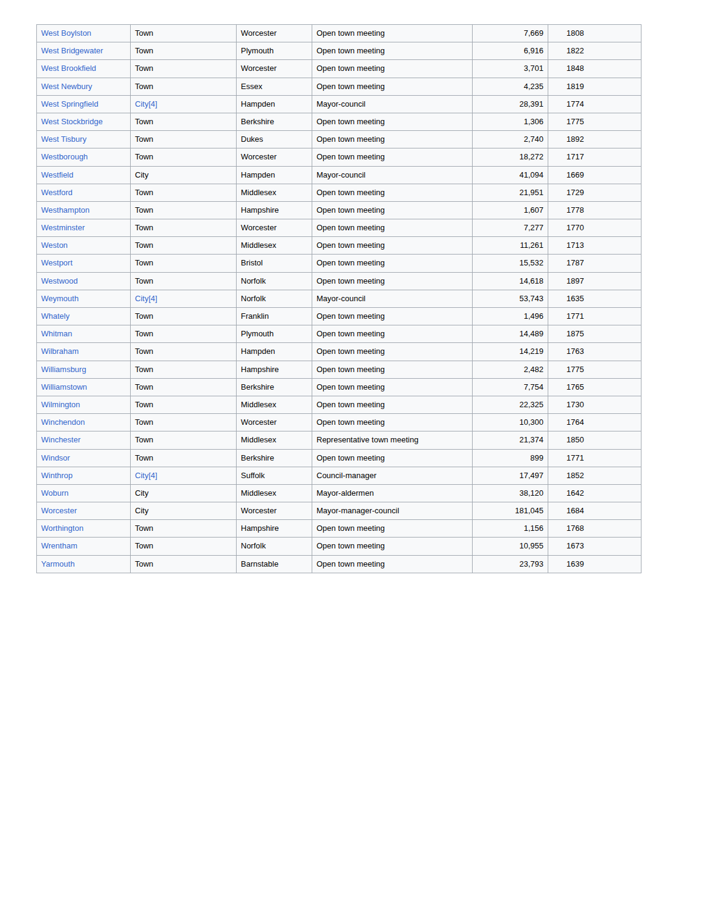| West Boylston | Town | Worcester | Open town meeting | 7,669 | 1808 |
| West Bridgewater | Town | Plymouth | Open town meeting | 6,916 | 1822 |
| West Brookfield | Town | Worcester | Open town meeting | 3,701 | 1848 |
| West Newbury | Town | Essex | Open town meeting | 4,235 | 1819 |
| West Springfield | City[4] | Hampden | Mayor-council | 28,391 | 1774 |
| West Stockbridge | Town | Berkshire | Open town meeting | 1,306 | 1775 |
| West Tisbury | Town | Dukes | Open town meeting | 2,740 | 1892 |
| Westborough | Town | Worcester | Open town meeting | 18,272 | 1717 |
| Westfield | City | Hampden | Mayor-council | 41,094 | 1669 |
| Westford | Town | Middlesex | Open town meeting | 21,951 | 1729 |
| Westhampton | Town | Hampshire | Open town meeting | 1,607 | 1778 |
| Westminster | Town | Worcester | Open town meeting | 7,277 | 1770 |
| Weston | Town | Middlesex | Open town meeting | 11,261 | 1713 |
| Westport | Town | Bristol | Open town meeting | 15,532 | 1787 |
| Westwood | Town | Norfolk | Open town meeting | 14,618 | 1897 |
| Weymouth | City[4] | Norfolk | Mayor-council | 53,743 | 1635 |
| Whately | Town | Franklin | Open town meeting | 1,496 | 1771 |
| Whitman | Town | Plymouth | Open town meeting | 14,489 | 1875 |
| Wilbraham | Town | Hampden | Open town meeting | 14,219 | 1763 |
| Williamsburg | Town | Hampshire | Open town meeting | 2,482 | 1775 |
| Williamstown | Town | Berkshire | Open town meeting | 7,754 | 1765 |
| Wilmington | Town | Middlesex | Open town meeting | 22,325 | 1730 |
| Winchendon | Town | Worcester | Open town meeting | 10,300 | 1764 |
| Winchester | Town | Middlesex | Representative town meeting | 21,374 | 1850 |
| Windsor | Town | Berkshire | Open town meeting | 899 | 1771 |
| Winthrop | City[4] | Suffolk | Council-manager | 17,497 | 1852 |
| Woburn | City | Middlesex | Mayor-aldermen | 38,120 | 1642 |
| Worcester | City | Worcester | Mayor-manager-council | 181,045 | 1684 |
| Worthington | Town | Hampshire | Open town meeting | 1,156 | 1768 |
| Wrentham | Town | Norfolk | Open town meeting | 10,955 | 1673 |
| Yarmouth | Town | Barnstable | Open town meeting | 23,793 | 1639 |